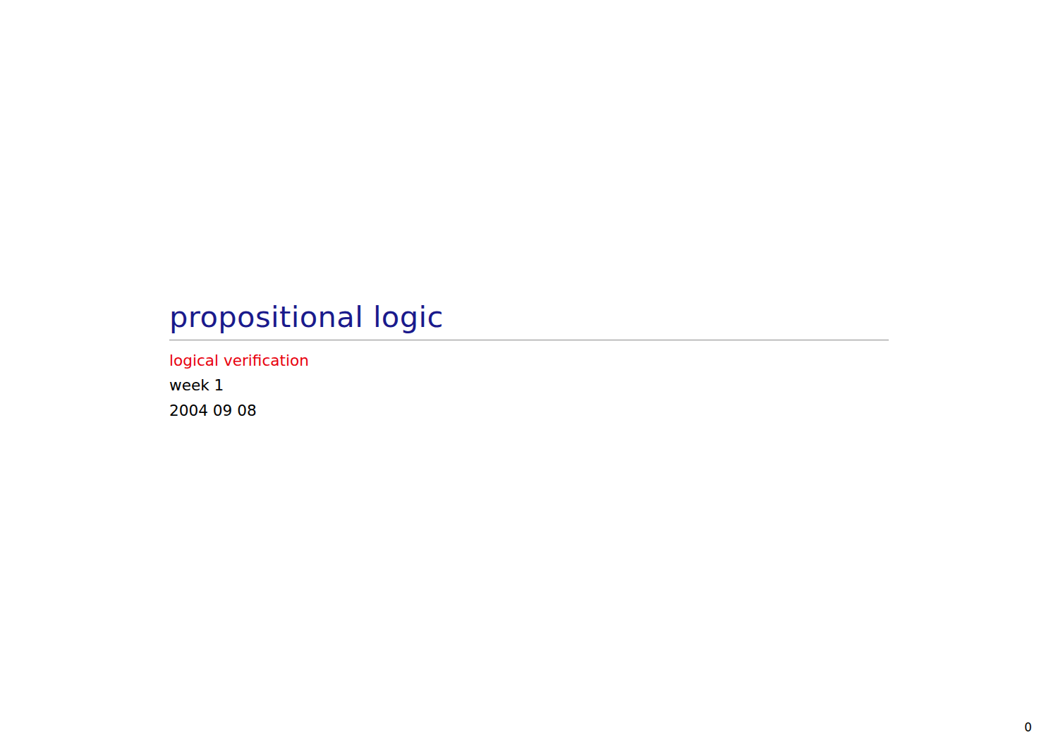propositional logic
logical verification
week 1
2004 09 08
0